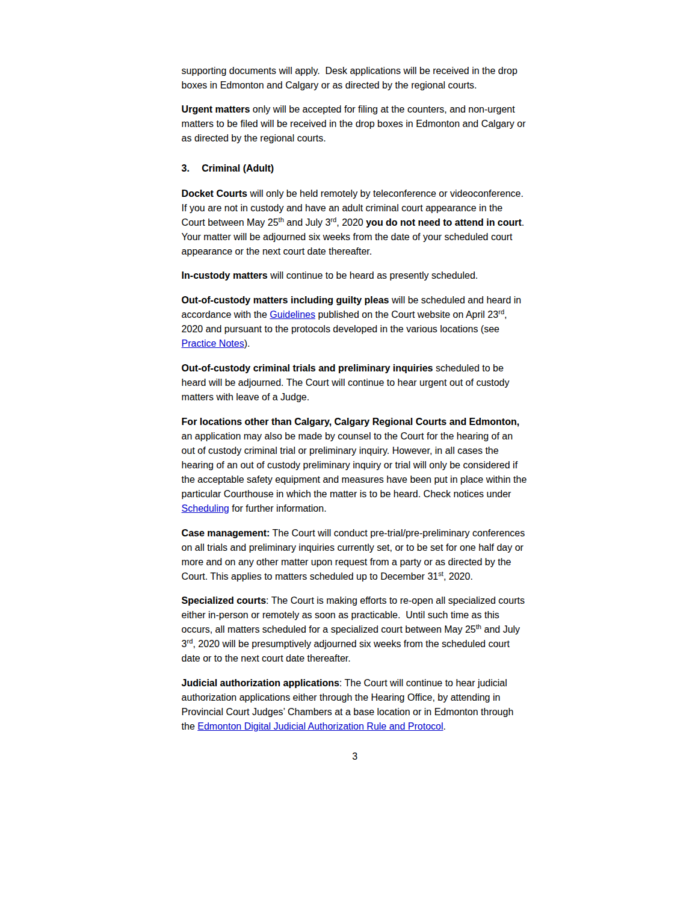supporting documents will apply. Desk applications will be received in the drop boxes in Edmonton and Calgary or as directed by the regional courts.
Urgent matters only will be accepted for filing at the counters, and non-urgent matters to be filed will be received in the drop boxes in Edmonton and Calgary or as directed by the regional courts.
3. Criminal (Adult)
Docket Courts will only be held remotely by teleconference or videoconference. If you are not in custody and have an adult criminal court appearance in the Court between May 25th and July 3rd, 2020 you do not need to attend in court. Your matter will be adjourned six weeks from the date of your scheduled court appearance or the next court date thereafter.
In-custody matters will continue to be heard as presently scheduled.
Out-of-custody matters including guilty pleas will be scheduled and heard in accordance with the Guidelines published on the Court website on April 23rd, 2020 and pursuant to the protocols developed in the various locations (see Practice Notes).
Out-of-custody criminal trials and preliminary inquiries scheduled to be heard will be adjourned. The Court will continue to hear urgent out of custody matters with leave of a Judge.
For locations other than Calgary, Calgary Regional Courts and Edmonton, an application may also be made by counsel to the Court for the hearing of an out of custody criminal trial or preliminary inquiry. However, in all cases the hearing of an out of custody preliminary inquiry or trial will only be considered if the acceptable safety equipment and measures have been put in place within the particular Courthouse in which the matter is to be heard. Check notices under Scheduling for further information.
Case management: The Court will conduct pre-trial/pre-preliminary conferences on all trials and preliminary inquiries currently set, or to be set for one half day or more and on any other matter upon request from a party or as directed by the Court. This applies to matters scheduled up to December 31st, 2020.
Specialized courts: The Court is making efforts to re-open all specialized courts either in-person or remotely as soon as practicable. Until such time as this occurs, all matters scheduled for a specialized court between May 25th and July 3rd, 2020 will be presumptively adjourned six weeks from the scheduled court date or to the next court date thereafter.
Judicial authorization applications: The Court will continue to hear judicial authorization applications either through the Hearing Office, by attending in Provincial Court Judges’ Chambers at a base location or in Edmonton through the Edmonton Digital Judicial Authorization Rule and Protocol.
3